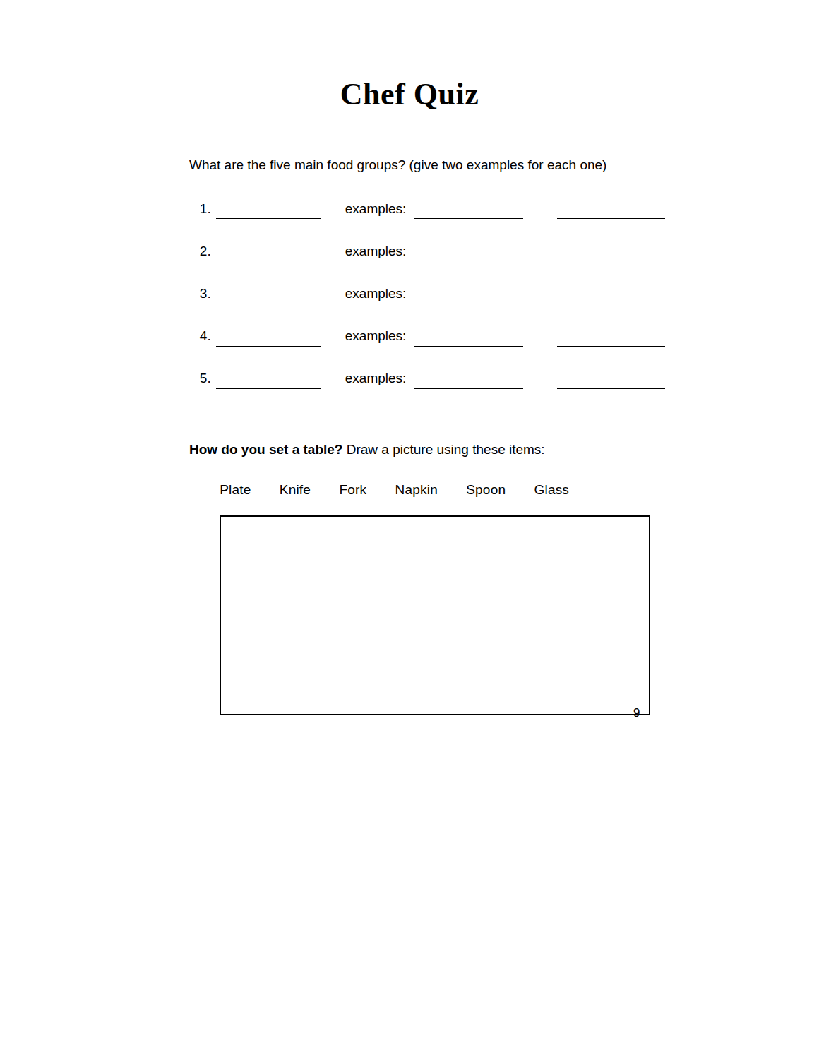Chef Quiz
What are the five main food groups? (give two examples for each one)
1. examples:
2. examples:
3. examples:
4. examples:
5. examples:
How do you set a table? Draw a picture using these items:
Plate Knife Fork Napkin Spoon Glass
9